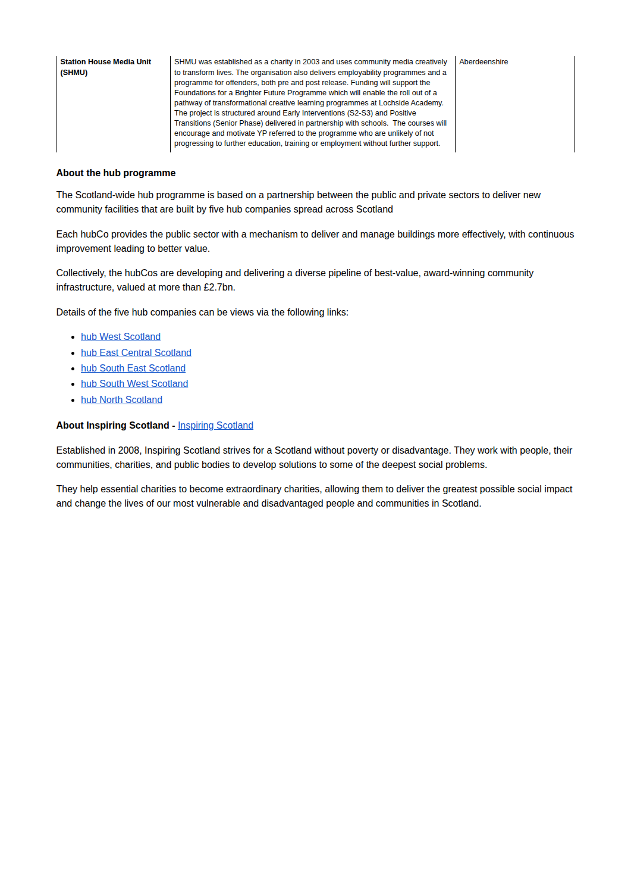| Station House Media Unit (SHMU) | SHMU was established as a charity in 2003 and uses community media creatively to transform lives. The organisation also delivers employability programmes and a programme for offenders, both pre and post release. Funding will support the Foundations for a Brighter Future Programme which will enable the roll out of a pathway of transformational creative learning programmes at Lochside Academy. The project is structured around Early Interventions (S2-S3) and Positive Transitions (Senior Phase) delivered in partnership with schools. The courses will encourage and motivate YP referred to the programme who are unlikely of not progressing to further education, training or employment without further support. | Aberdeenshire |
About the hub programme
The Scotland-wide hub programme is based on a partnership between the public and private sectors to deliver new community facilities that are built by five hub companies spread across Scotland
Each hubCo provides the public sector with a mechanism to deliver and manage buildings more effectively, with continuous improvement leading to better value.
Collectively, the hubCos are developing and delivering a diverse pipeline of best-value, award-winning community infrastructure, valued at more than £2.7bn.
Details of the five hub companies can be views via the following links:
hub West Scotland
hub East Central Scotland
hub South East Scotland
hub South West Scotland
hub North Scotland
About Inspiring Scotland - Inspiring Scotland
Established in 2008, Inspiring Scotland strives for a Scotland without poverty or disadvantage. They work with people, their communities, charities, and public bodies to develop solutions to some of the deepest social problems.
They help essential charities to become extraordinary charities, allowing them to deliver the greatest possible social impact and change the lives of our most vulnerable and disadvantaged people and communities in Scotland.